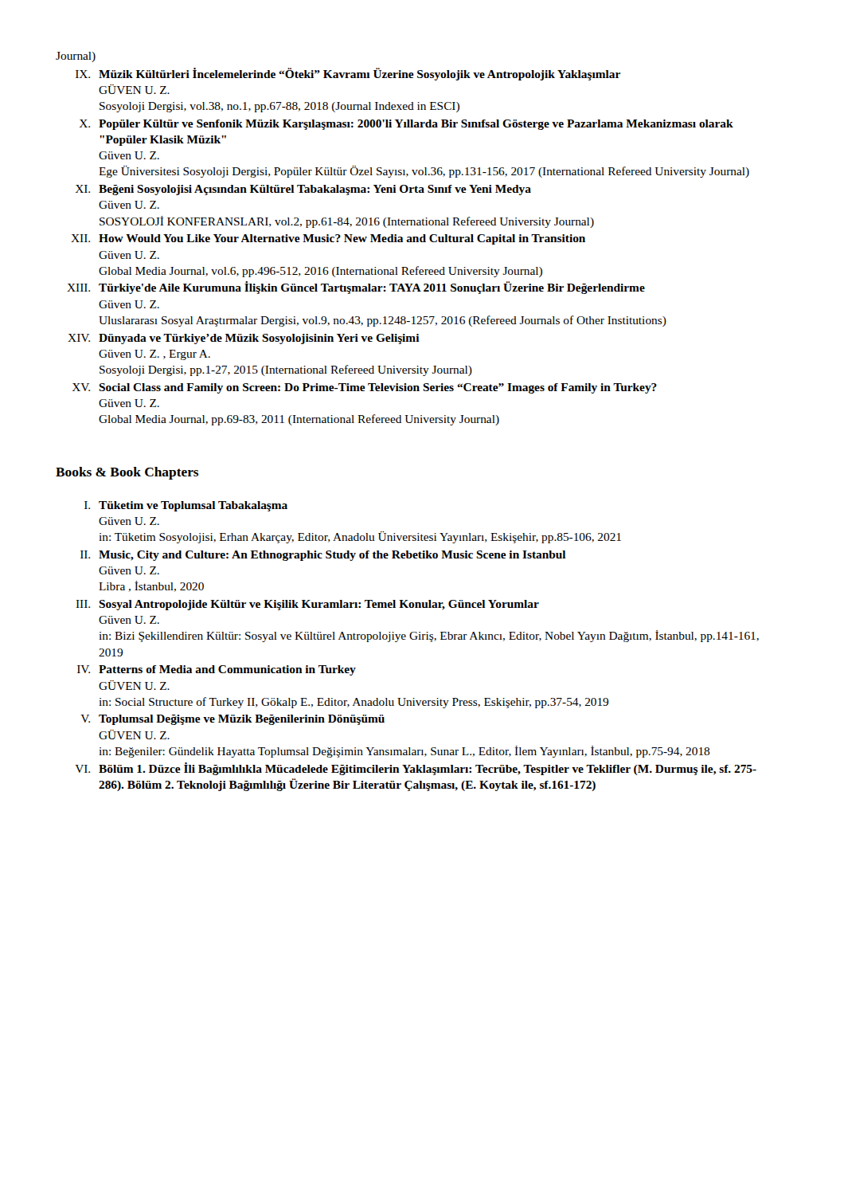Journal)
Müzik Kültürleri İncelemelerinde “Öteki” Kavramı Üzerine Sosyolojik ve Antropolojik Yaklaşımlar
GÜVEN U. Z.
Sosyoloji Dergisi, vol.38, no.1, pp.67-88, 2018 (Journal Indexed in ESCI)
Popüler Kültür ve Senfonik Müzik Karşılaşması: 2000'li Yıllarda Bir Sınıfsal Gösterge ve Pazarlama Mekanizması olarak "Popüler Klasik Müzik"
Güven U. Z.
Ege Üniversitesi Sosyoloji Dergisi, Popüler Kültür Özel Sayısı, vol.36, pp.131-156, 2017 (International Refereed University Journal)
Beğeni Sosyolojisi Açısından Kültürel Tabakalaşma: Yeni Orta Sınıf ve Yeni Medya
Güven U. Z.
SOSYOLOJİ KONFERANSLARI, vol.2, pp.61-84, 2016 (International Refereed University Journal)
How Would You Like Your Alternative Music? New Media and Cultural Capital in Transition
Güven U. Z.
Global Media Journal, vol.6, pp.496-512, 2016 (International Refereed University Journal)
Türkiye'de Aile Kurumuna İlişkin Güncel Tartışmalar: TAYA 2011 Sonuçları Üzerine Bir Değerlendirme
Güven U. Z.
Uluslararası Sosyal Araştırmalar Dergisi, vol.9, no.43, pp.1248-1257, 2016 (Refereed Journals of Other Institutions)
Dünyada ve Türkiye’de Müzik Sosyolojisinin Yeri ve Gelişimi
Güven U. Z. , Ergur A.
Sosyoloji Dergisi, pp.1-27, 2015 (International Refereed University Journal)
Social Class and Family on Screen: Do Prime-Time Television Series “Create” Images of Family in Turkey?
Güven U. Z.
Global Media Journal, pp.69-83, 2011 (International Refereed University Journal)
Books & Book Chapters
Tüketim ve Toplumsal Tabakalaşma
Güven U. Z.
in: Tüketim Sosyolojisi, Erhan Akarçay, Editor, Anadolu Üniversitesi Yayınları, Eskişehir, pp.85-106, 2021
Music, City and Culture: An Ethnographic Study of the Rebetiko Music Scene in Istanbul
Güven U. Z.
Libra , İstanbul, 2020
Sosyal Antropolojide Kültür ve Kişilik Kuramları: Temel Konular, Güncel Yorumlar
Güven U. Z.
in: Bizi Şekillendiren Kültür: Sosyal ve Kültürel Antropolojiye Giriş, Ebrar Akıncı, Editor, Nobel Yayın Dağıtım, İstanbul, pp.141-161, 2019
Patterns of Media and Communication in Turkey
GÜVEN U. Z.
in: Social Structure of Turkey II, Gökalp E., Editor, Anadolu University Press, Eskişehir, pp.37-54, 2019
Toplumsal Değişme ve Müzik Beğenilerinin Dönüşümü
GÜVEN U. Z.
in: Beğeniler: Gündelik Hayatta Toplumsal Değişimin Yansımaları, Sunar L., Editor, İlem Yayınları, İstanbul, pp.75-94, 2018
Bölüm 1. Düzce İli Bağımlılıkla Mücadelede Eğitimcilerin Yaklaşımları: Tecrübe, Tespitler ve Teklifler (M. Durmuş ile, sf. 275-286). Bölüm 2. Teknoloji Bağımlılığı Üzerine Bir Literatür Çalışması, (E. Koytak ile, sf.161-172)